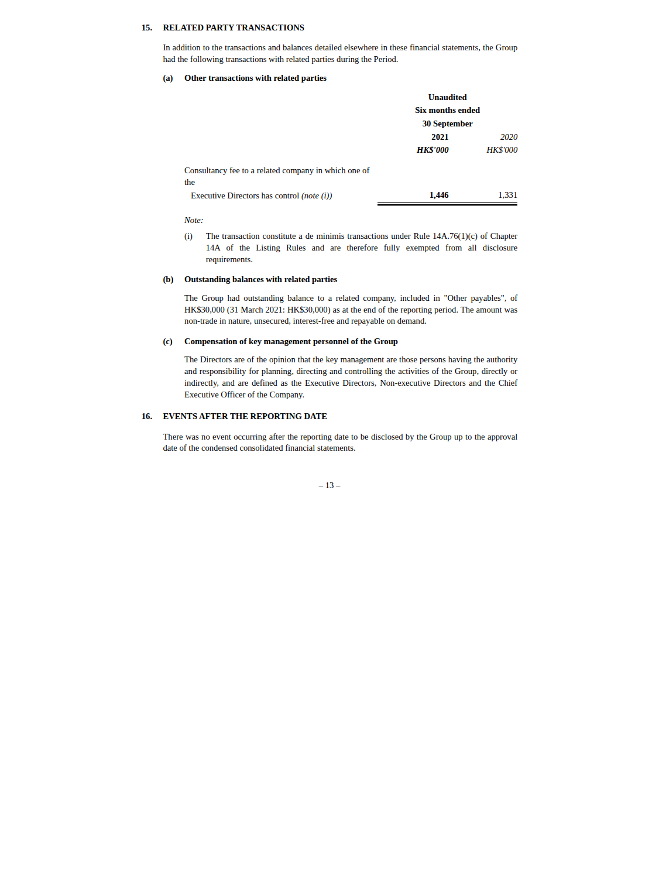15.
RELATED PARTY TRANSACTIONS
In addition to the transactions and balances detailed elsewhere in these financial statements, the Group had the following transactions with related parties during the Period.
(a)
Other transactions with related parties
| | Unaudited |
| | Six months ended |
| | 30 September |
| | 2021 | 2020 |
| | HK$'000 | HK$'000 |
| Consultancy fee to a related company in which one of the | | |
| Executive Directors has control (note (i)) | 1,446 | 1,331 |
Note:
(i)
The transaction constitute a de minimis transactions under Rule 14A.76(1)(c) of Chapter 14A of the Listing Rules and are therefore fully exempted from all disclosure requirements.
(b)
Outstanding balances with related parties
The Group had outstanding balance to a related company, included in "Other payables", of HK$30,000 (31 March 2021: HK$30,000) as at the end of the reporting period. The amount was non-trade in nature, unsecured, interest-free and repayable on demand.
(c)
Compensation of key management personnel of the Group
The Directors are of the opinion that the key management are those persons having the authority and responsibility for planning, directing and controlling the activities of the Group, directly or indirectly, and are defined as the Executive Directors, Non-executive Directors and the Chief Executive Officer of the Company.
16.
EVENTS AFTER THE REPORTING DATE
There was no event occurring after the reporting date to be disclosed by the Group up to the approval date of the condensed consolidated financial statements.
– 13 –